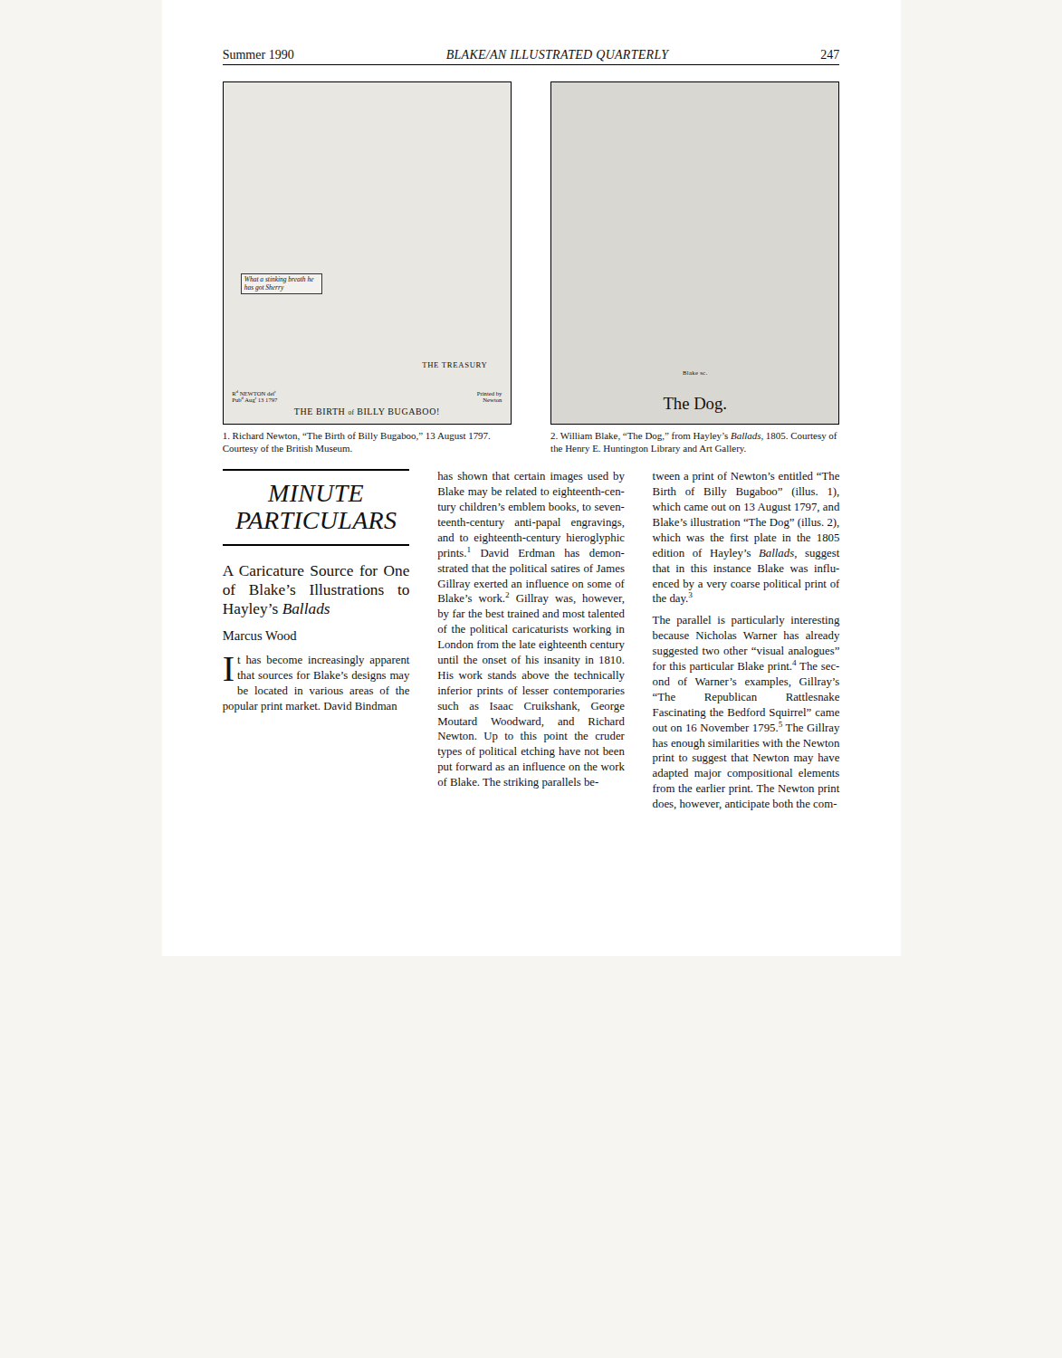Summer 1990 BLAKE/AN ILLUSTRATED QUARTERLY 247
What a stinking breath he has got Sherry
THE TREASURY
Rd NEWTON delt
Pubd Augt 13 1797
Printed by
Newton
THE BIRTH of BILLY BUGABOO!
1. Richard Newton, “The Birth of Billy Bugaboo,” 13 August 1797. Courtesy of the British Museum.
Blake sc.
The Dog.
2. William Blake, “The Dog,” from Hayley’s Ballads, 1805. Courtesy of the Henry E. Huntington Library and Art Gallery.
MINUTE
PARTICULARS
A Caricature Source for One of Blake’s Illustrations to Hayley’s Ballads
Marcus Wood
It has become increasingly apparent that sources for Blake’s designs may be located in various areas of the popular print market. David Bindman
has shown that certain images used by Blake may be related to eighteenth-century children’s emblem books, to seventeenth-century anti-papal engravings, and to eighteenth-century hieroglyphic prints.1 David Erdman has demonstrated that the political satires of James Gillray exerted an influence on some of Blake’s work.2 Gillray was, however, by far the best trained and most talented of the political caricaturists working in London from the late eighteenth century until the onset of his insanity in 1810. His work stands above the technically inferior prints of lesser contemporaries such as Isaac Cruikshank, George Moutard Woodward, and Richard Newton. Up to this point the cruder types of political etching have not been put forward as an influence on the work of Blake. The striking parallels be-
tween a print of Newton’s entitled “The Birth of Billy Bugaboo” (illus. 1), which came out on 13 August 1797, and Blake’s illustration “The Dog” (illus. 2), which was the first plate in the 1805 edition of Hayley’s Ballads, suggest that in this instance Blake was influenced by a very coarse political print of the day.3
The parallel is particularly interesting because Nicholas Warner has already suggested two other “visual analogues” for this particular Blake print.4 The second of Warner’s examples, Gillray’s “The Republican Rattlesnake Fascinating the Bedford Squirrel” came out on 16 November 1795.5 The Gillray has enough similarities with the Newton print to suggest that Newton may have adapted major compositional elements from the earlier print. The Newton print does, however, anticipate both the com-